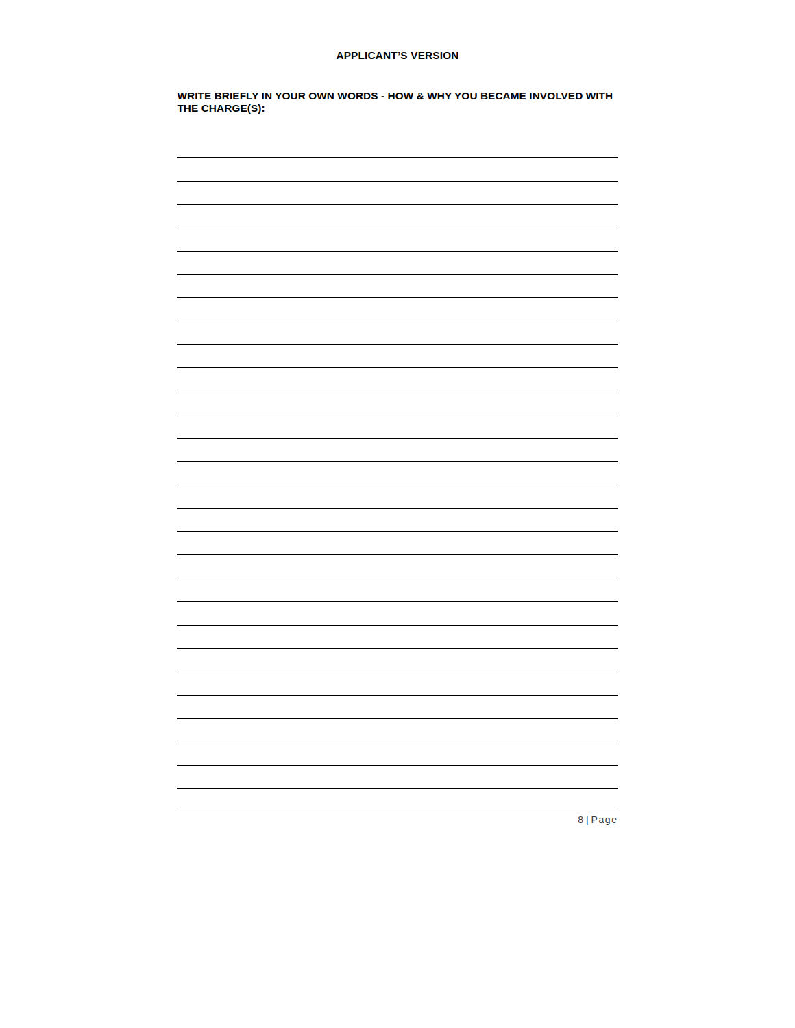APPLICANT’S VERSION
WRITE BRIEFLY IN YOUR OWN WORDS - HOW & WHY YOU BECAME INVOLVED WITH THE CHARGE(S):
8 | Page